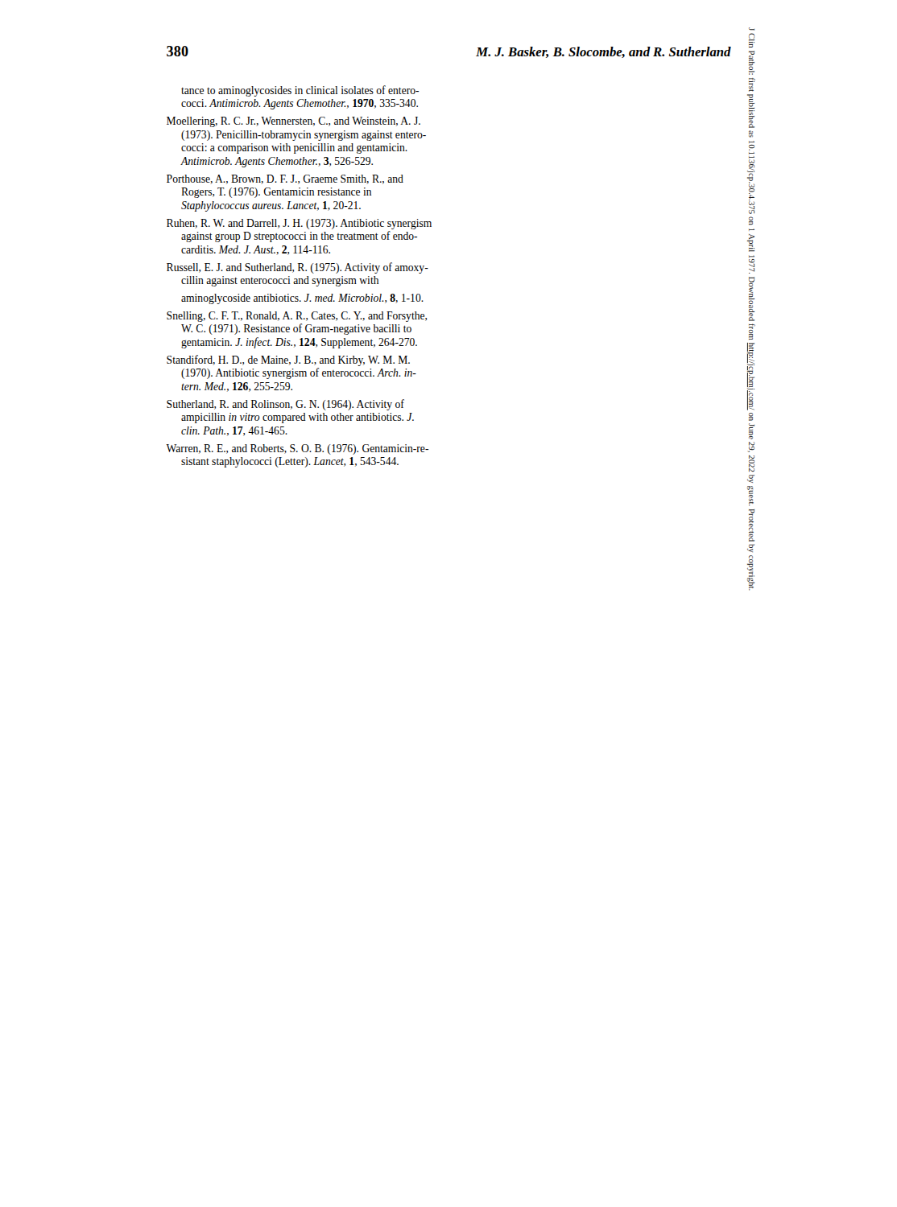380
M. J. Basker, B. Slocombe, and R. Sutherland
tance to aminoglycosides in clinical isolates of enterococci. Antimicrob. Agents Chemother., 1970, 335-340.
Moellering, R. C. Jr., Wennersten, C., and Weinstein, A. J. (1973). Penicillin-tobramycin synergism against enterococci: a comparison with penicillin and gentamicin. Antimicrob. Agents Chemother., 3, 526-529.
Porthouse, A., Brown, D. F. J., Graeme Smith, R., and Rogers, T. (1976). Gentamicin resistance in Staphylococcus aureus. Lancet, 1, 20-21.
Ruhen, R. W. and Darrell, J. H. (1973). Antibiotic synergism against group D streptococci in the treatment of endocarditis. Med. J. Aust., 2, 114-116.
Russell, E. J. and Sutherland, R. (1975). Activity of amoxycillin against enterococci and synergism with
aminoglycoside antibiotics. J. med. Microbiol., 8, 1-10.
Snelling, C. F. T., Ronald, A. R., Cates, C. Y., and Forsythe, W. C. (1971). Resistance of Gram-negative bacilli to gentamicin. J. infect. Dis., 124, Supplement, 264-270.
Standiford, H. D., de Maine, J. B., and Kirby, W. M. M. (1970). Antibiotic synergism of enterococci. Arch. intern. Med., 126, 255-259.
Sutherland, R. and Rolinson, G. N. (1964). Activity of ampicillin in vitro compared with other antibiotics. J. clin. Path., 17, 461-465.
Warren, R. E., and Roberts, S. O. B. (1976). Gentamicin-resistant staphylococci (Letter). Lancet, 1, 543-544.
J Clin Pathol: first published as 10.1136/jcp.30.4.375 on 1 April 1977. Downloaded from http://jcp.bmj.com/ on June 29, 2022 by guest. Protected by copyright.